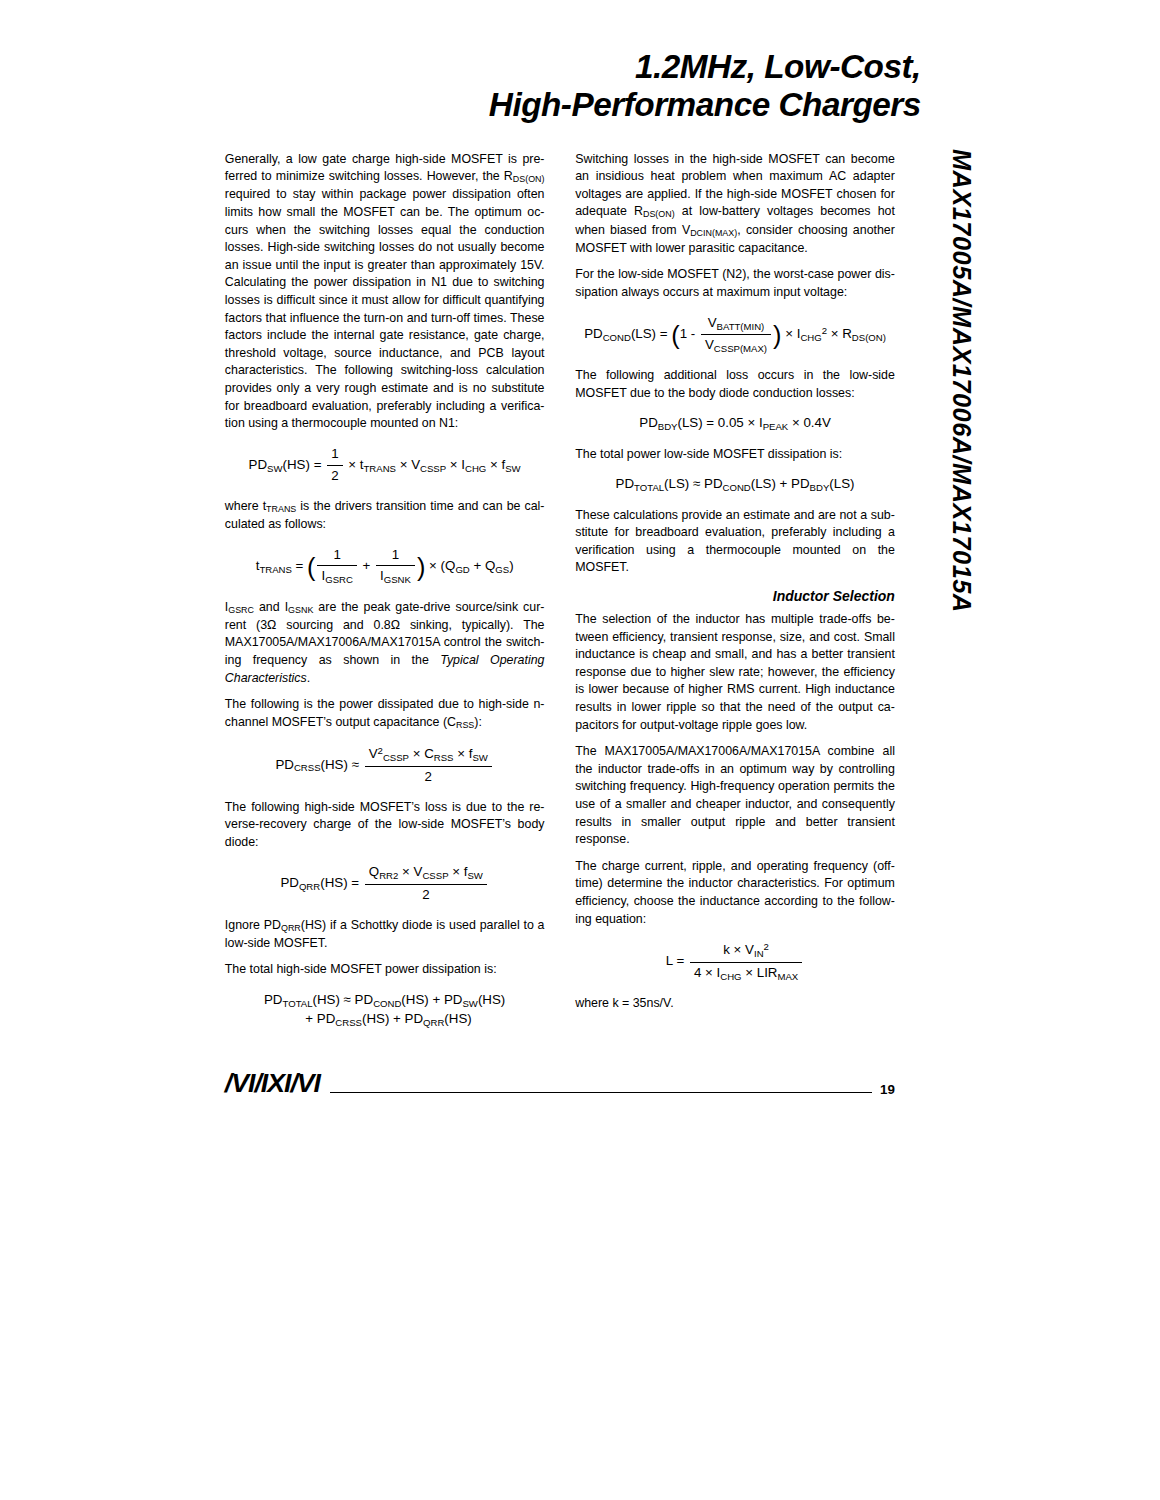1.2MHz, Low-Cost,
High-Performance Chargers
MAX17005A/MAX17006A/MAX17015A
Generally, a low gate charge high-side MOSFET is preferred to minimize switching losses. However, the RDS(ON) required to stay within package power dissipation often limits how small the MOSFET can be. The optimum occurs when the switching losses equal the conduction losses. High-side switching losses do not usually become an issue until the input is greater than approximately 15V. Calculating the power dissipation in N1 due to switching losses is difficult since it must allow for difficult quantifying factors that influence the turn-on and turn-off times. These factors include the internal gate resistance, gate charge, threshold voltage, source inductance, and PCB layout characteristics. The following switching-loss calculation provides only a very rough estimate and is no substitute for breadboard evaluation, preferably including a verification using a thermocouple mounted on N1:
PDSW(HS) = 12 × tTRANS × VCSSP × ICHG × fSW
where tTRANS is the drivers transition time and can be calculated as follows:
tTRANS = (1 IGSRC + 1 IGSNK) × (QGD + QGS)
IGSRC and IGSNK are the peak gate-drive source/sink current (3Ω sourcing and 0.8Ω sinking, typically). The MAX17005A/MAX17006A/MAX17015A control the switching frequency as shown in the Typical Operating Characteristics.
The following is the power dissipated due to high-side n-channel MOSFET’s output capacitance (CRSS):
PDCRSS(HS) ≈ V2CSSP × CRSS × fSW 2
The following high-side MOSFET’s loss is due to the reverse-recovery charge of the low-side MOSFET’s body diode:
PDQRR(HS) = QRR2 × VCSSP × fSW 2
Ignore PDQRR(HS) if a Schottky diode is used parallel to a low-side MOSFET.
The total high-side MOSFET power dissipation is:
PDTOTAL(HS) ≈ PDCOND(HS) + PDSW(HS)
+ PDCRSS(HS) + PDQRR(HS)
Switching losses in the high-side MOSFET can become an insidious heat problem when maximum AC adapter voltages are applied. If the high-side MOSFET chosen for adequate RDS(ON) at low-battery voltages becomes hot when biased from VDCIN(MAX), consider choosing another MOSFET with lower parasitic capacitance.
For the low-side MOSFET (N2), the worst-case power dissipation always occurs at maximum input voltage:
PDCOND(LS) = (1 - VBATT(MIN) VCSSP(MAX)) × ICHG2 × RDS(ON)
The following additional loss occurs in the low-side MOSFET due to the body diode conduction losses:
PDBDY(LS) = 0.05 × IPEAK × 0.4V
The total power low-side MOSFET dissipation is:
PDTOTAL(LS) ≈ PDCOND(LS) + PDBDY(LS)
These calculations provide an estimate and are not a substitute for breadboard evaluation, preferably including a verification using a thermocouple mounted on the MOSFET.
Inductor Selection
The selection of the inductor has multiple trade-offs between efficiency, transient response, size, and cost. Small inductance is cheap and small, and has a better transient response due to higher slew rate; however, the efficiency is lower because of higher RMS current. High inductance results in lower ripple so that the need of the output capacitors for output-voltage ripple goes low.
The MAX17005A/MAX17006A/MAX17015A combine all the inductor trade-offs in an optimum way by controlling switching frequency. High-frequency operation permits the use of a smaller and cheaper inductor, and consequently results in smaller output ripple and better transient response.
The charge current, ripple, and operating frequency (off-time) determine the inductor characteristics. For optimum efficiency, choose the inductance according to the following equation:
L = k × VIN24 × ICHG × LIRMAX
where k = 35ns/V.
/VI/IXI/VI
19